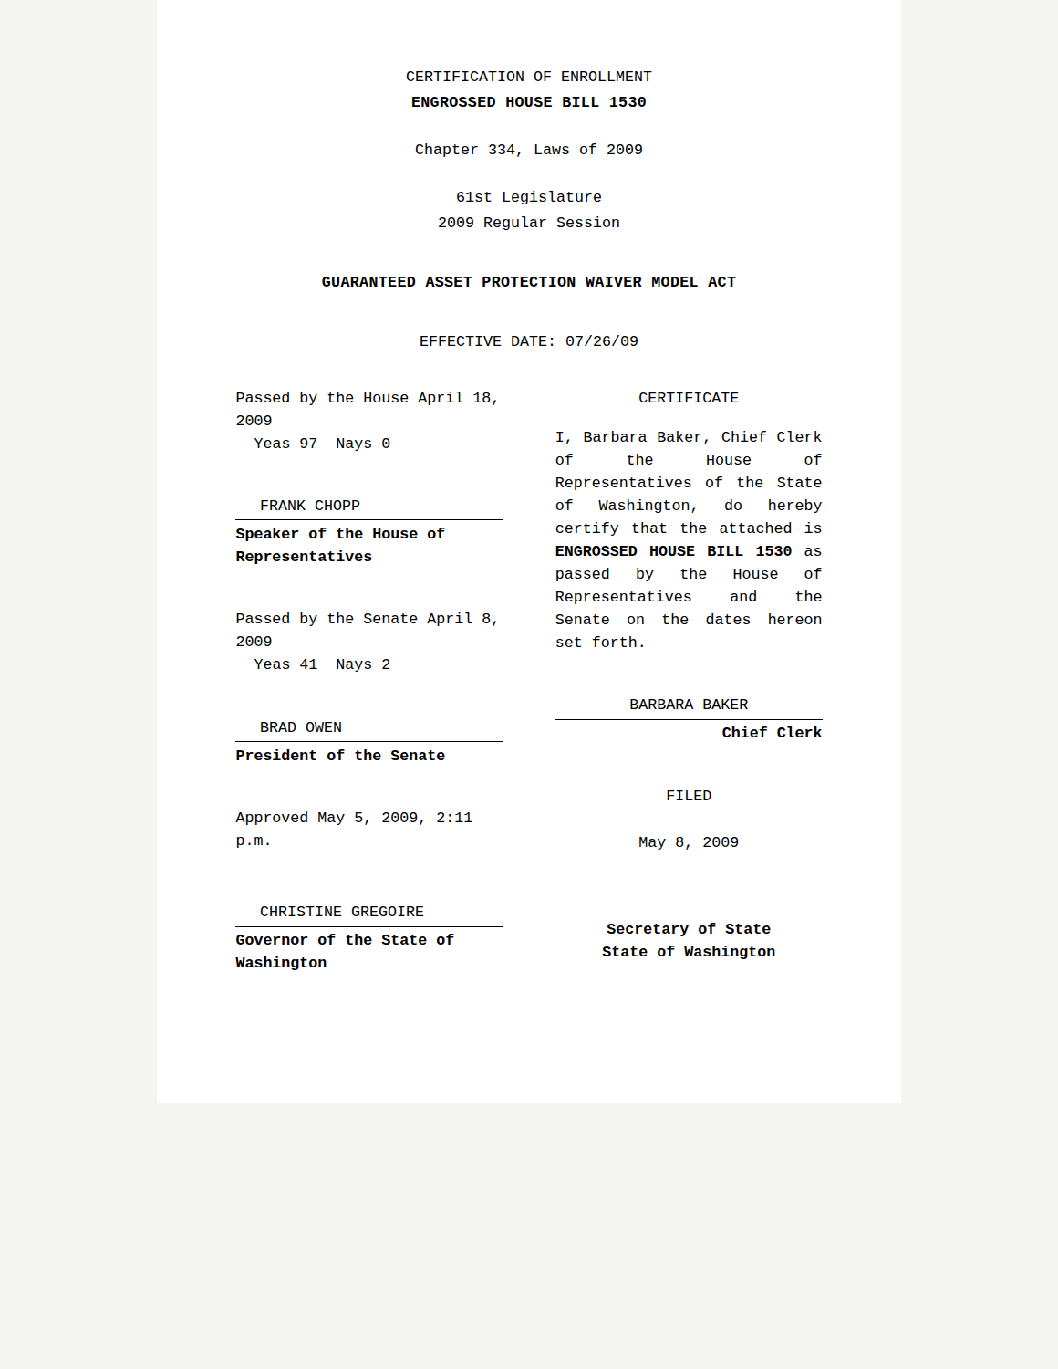CERTIFICATION OF ENROLLMENT
ENGROSSED HOUSE BILL 1530
Chapter 334, Laws of 2009
61st Legislature
2009 Regular Session
GUARANTEED ASSET PROTECTION WAIVER MODEL ACT
EFFECTIVE DATE: 07/26/09
Passed by the House April 18, 2009
Yeas 97 Nays 0
FRANK CHOPP
Speaker of the House of Representatives
Passed by the Senate April 8, 2009
Yeas 41 Nays 2
BRAD OWEN
President of the Senate
Approved May 5, 2009, 2:11 p.m.
CHRISTINE GREGOIRE
Governor of the State of Washington
CERTIFICATE
I, Barbara Baker, Chief Clerk of the House of Representatives of the State of Washington, do hereby certify that the attached is ENGROSSED HOUSE BILL 1530 as passed by the House of Representatives and the Senate on the dates hereon set forth.
BARBARA BAKER
Chief Clerk
FILED
May 8, 2009
Secretary of State
State of Washington